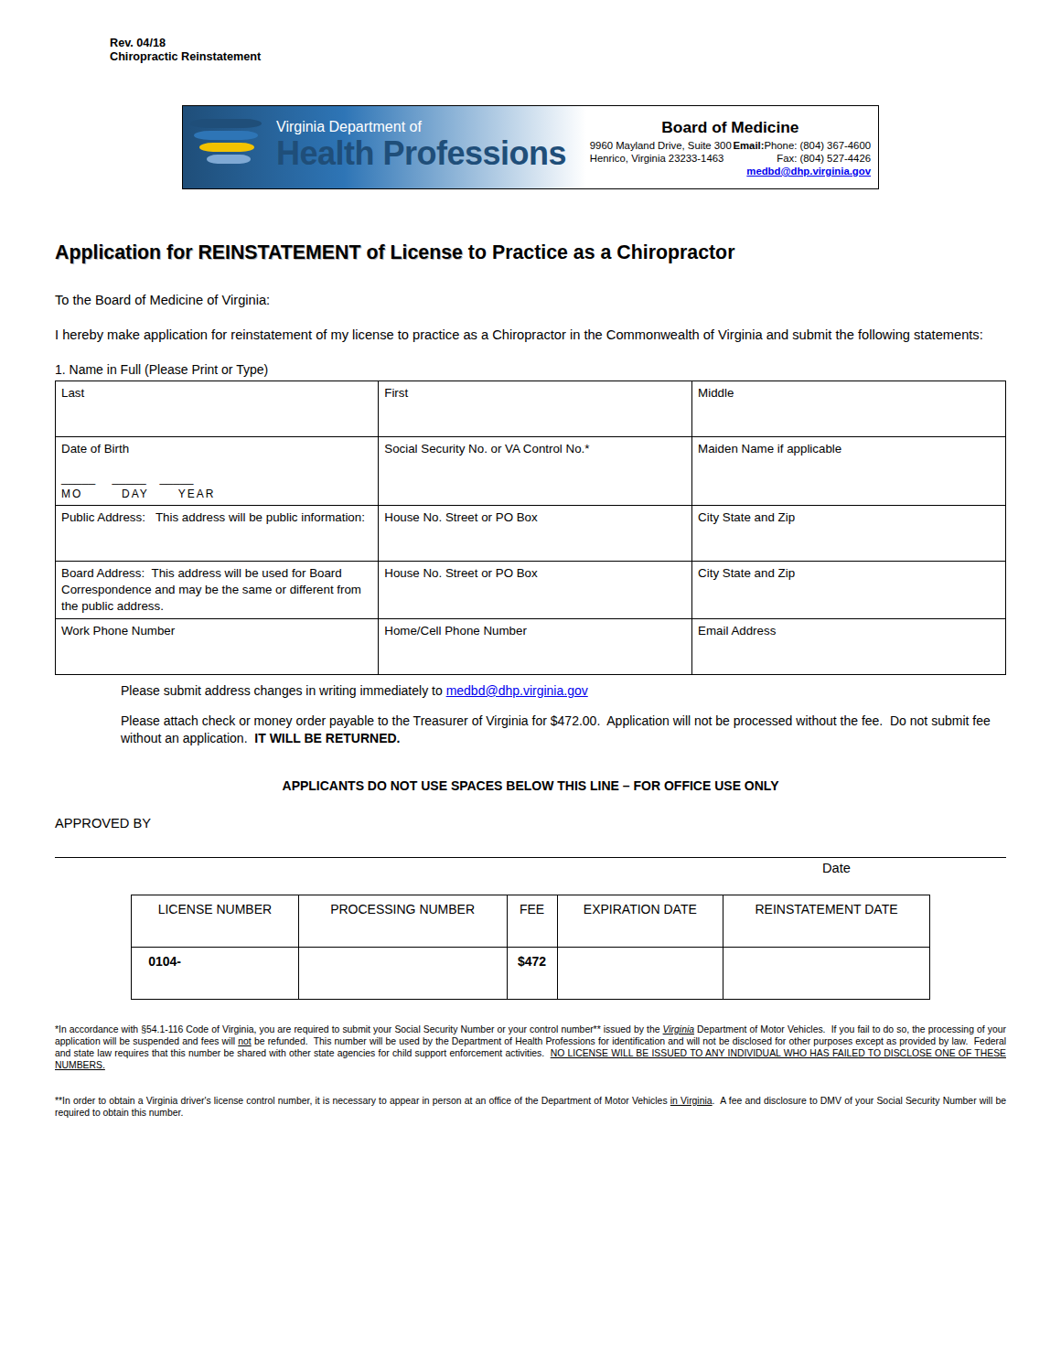Rev. 04/18
Chiropractic Reinstatement
Virginia Department of
Health Professions
Board of Medicine
9960 Mayland Drive, Suite 300 Phone: (804) 367-4600
Henrico, Virginia 23233-1463 Fax: (804) 527-4426
Email: medbd@dhp.virginia.gov
Application for REINSTATEMENT of License to Practice as a Chiropractor
To the Board of Medicine of Virginia:
I hereby make application for reinstatement of my license to practice as a Chiropractor in the Commonwealth of Virginia and submit the following statements:
1. Name in Full (Please Print or Type)
| Last | First | Middle |
| Date of Birth _____ _____ _____ MO DAY YEAR | Social Security No. or VA Control No.* | Maiden Name if applicable |
| Public Address: This address will be public information: | House No. Street or PO Box | City State and Zip |
| Board Address: This address will be used for Board Correspondence and may be the same or different from the public address. | House No. Street or PO Box | City State and Zip |
| Work Phone Number | Home/Cell Phone Number | Email Address |
Please submit address changes in writing immediately to medbd@dhp.virginia.gov
Please attach check or money order payable to the Treasurer of Virginia for $472.00. Application will not be processed without the fee. Do not submit fee without an application. IT WILL BE RETURNED.
APPLICANTS DO NOT USE SPACES BELOW THIS LINE – FOR OFFICE USE ONLY
APPROVED BY
Date
| LICENSE NUMBER | PROCESSING NUMBER | FEE | EXPIRATION DATE | REINSTATEMENT DATE |
| 0104- | | $472 | | |
*In accordance with §54.1-116 Code of Virginia, you are required to submit your Social Security Number or your control number** issued by the Virginia Department of Motor Vehicles. If you fail to do so, the processing of your application will be suspended and fees will not be refunded. This number will be used by the Department of Health Professions for identification and will not be disclosed for other purposes except as provided by law. Federal and state law requires that this number be shared with other state agencies for child support enforcement activities. NO LICENSE WILL BE ISSUED TO ANY INDIVIDUAL WHO HAS FAILED TO DISCLOSE ONE OF THESE NUMBERS.
**In order to obtain a Virginia driver's license control number, it is necessary to appear in person at an office of the Department of Motor Vehicles in Virginia. A fee and disclosure to DMV of your Social Security Number will be required to obtain this number.